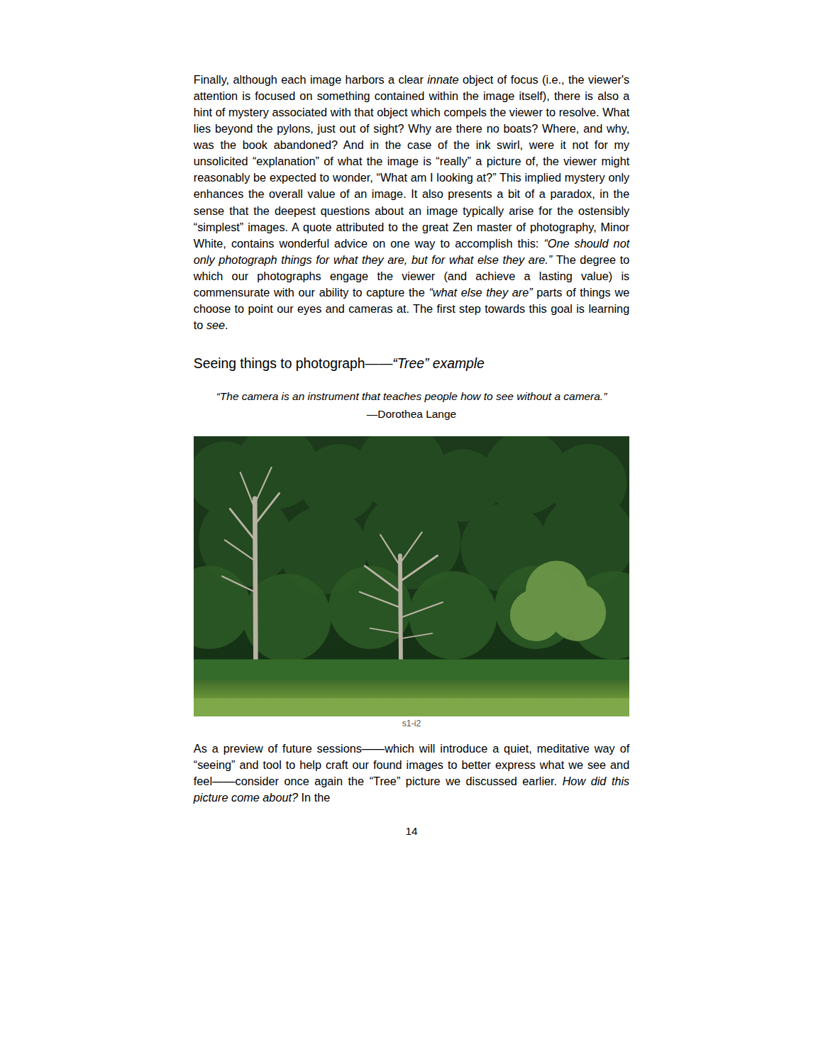Finally, although each image harbors a clear innate object of focus (i.e., the viewer's attention is focused on something contained within the image itself), there is also a hint of mystery associated with that object which compels the viewer to resolve. What lies beyond the pylons, just out of sight? Why are there no boats? Where, and why, was the book abandoned? And in the case of the ink swirl, were it not for my unsolicited “explanation” of what the image is “really” a picture of, the viewer might reasonably be expected to wonder, “What am I looking at?” This implied mystery only enhances the overall value of an image. It also presents a bit of a paradox, in the sense that the deepest questions about an image typically arise for the ostensibly “simplest” images. A quote attributed to the great Zen master of photography, Minor White, contains wonderful advice on one way to accomplish this: “One should not only photograph things for what they are, but for what else they are.” The degree to which our photographs engage the viewer (and achieve a lasting value) is commensurate with our ability to capture the “what else they are” parts of things we choose to point our eyes and cameras at. The first step towards this goal is learning to see.
Seeing things to photograph——“Tree” example
“The camera is an instrument that teaches people how to see without a camera.”
—Dorothea Lange
s1-i2
As a preview of future sessions——which will introduce a quiet, meditative way of “seeing” and tool to help craft our found images to better express what we see and feel——consider once again the “Tree” picture we discussed earlier. How did this picture come about? In the
14